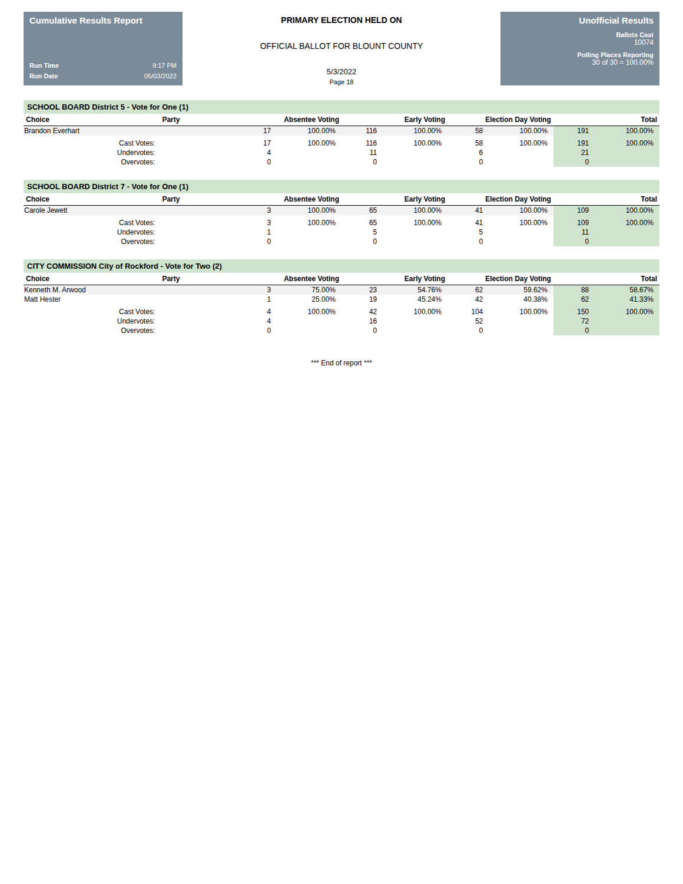Cumulative Results Report
Run Time 9:17 PM
Run Date 05/03/2022
PRIMARY ELECTION HELD ON
OFFICIAL BALLOT FOR BLOUNT COUNTY
5/3/2022
Page 18
Unofficial Results
Ballots Cast
10074
Polling Places Reporting
30 of 30 = 100.00%
SCHOOL BOARD District 5 - Vote for One (1)
| Choice | Party | Absentee Voting | Early Voting | Election Day Voting | Total |
| --- | --- | --- | --- | --- | --- |
| Brandon Everhart | | 17 | 100.00% | 116 | 100.00% | 58 | 100.00% | 191 | 100.00% |
| Cast Votes: | | 17 | 100.00% | 116 | 100.00% | 58 | 100.00% | 191 | 100.00% |
| Undervotes: | | 4 | | 11 | | 6 | | 21 | |
| Overvotes: | | 0 | | 0 | | 0 | | 0 | |
SCHOOL BOARD District 7 - Vote for One (1)
| Choice | Party | Absentee Voting | Early Voting | Election Day Voting | Total |
| --- | --- | --- | --- | --- | --- |
| Carole Jewett | | 3 | 100.00% | 65 | 100.00% | 41 | 100.00% | 109 | 100.00% |
| Cast Votes: | | 3 | 100.00% | 65 | 100.00% | 41 | 100.00% | 109 | 100.00% |
| Undervotes: | | 1 | | 5 | | 5 | | 11 | |
| Overvotes: | | 0 | | 0 | | 0 | | 0 | |
CITY COMMISSION City of Rockford - Vote for Two (2)
| Choice | Party | Absentee Voting | Early Voting | Election Day Voting | Total |
| --- | --- | --- | --- | --- | --- |
| Kenneth M. Arwood | | 3 | 75.00% | 23 | 54.76% | 62 | 59.62% | 88 | 58.67% |
| Matt Hester | | 1 | 25.00% | 19 | 45.24% | 42 | 40.38% | 62 | 41.33% |
| Cast Votes: | | 4 | 100.00% | 42 | 100.00% | 104 | 100.00% | 150 | 100.00% |
| Undervotes: | | 4 | | 16 | | 52 | | 72 | |
| Overvotes: | | 0 | | 0 | | 0 | | 0 | |
*** End of report ***